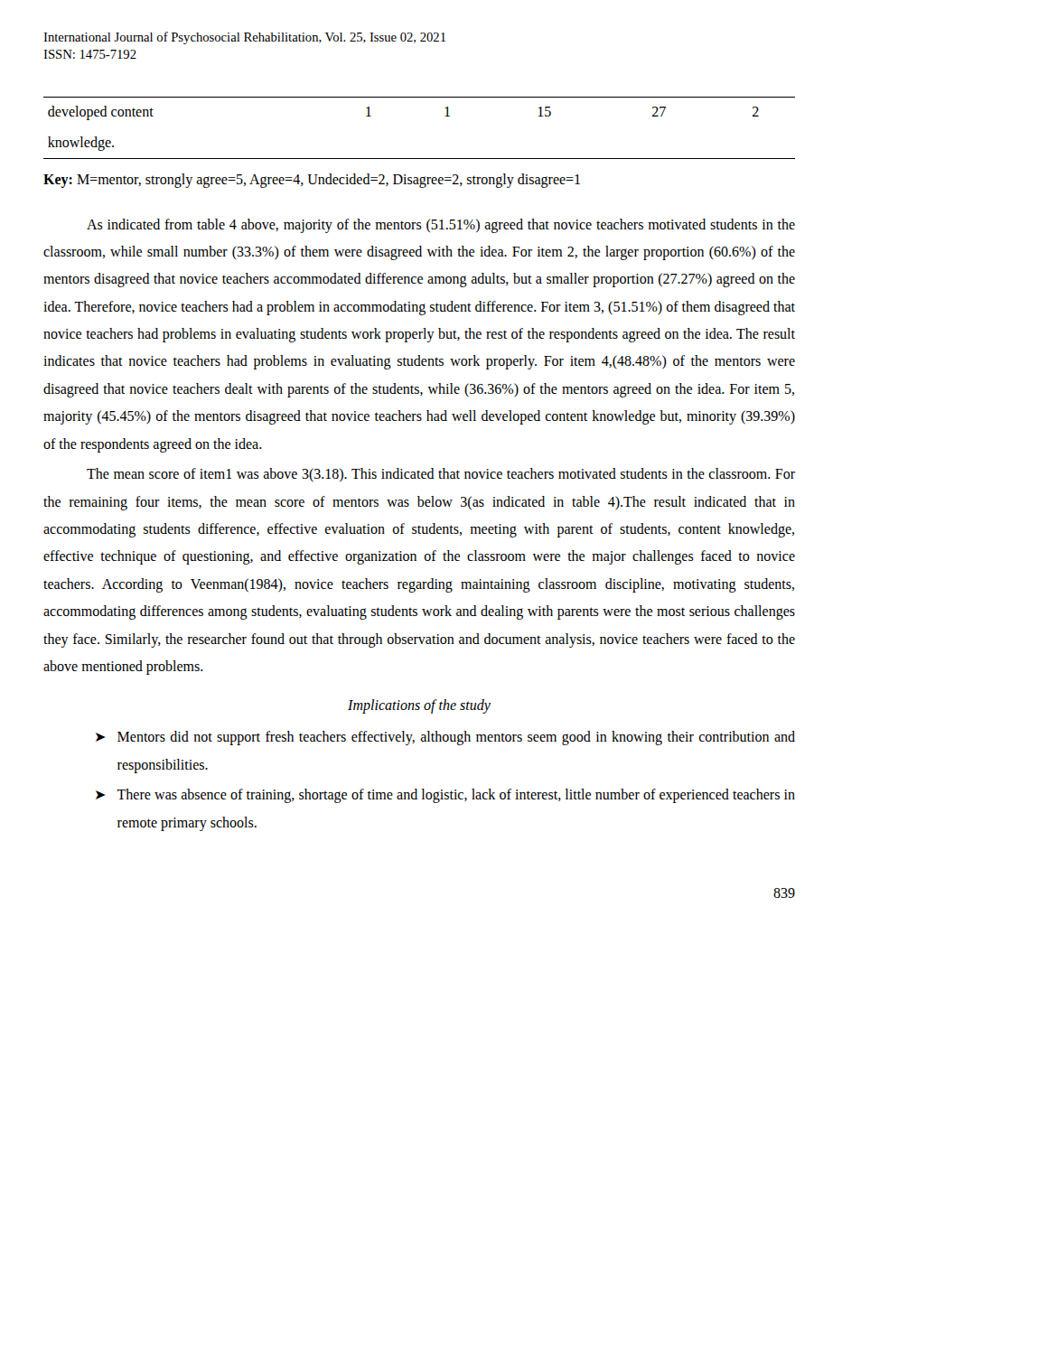International Journal of Psychosocial Rehabilitation, Vol. 25, Issue 02, 2021
ISSN: 1475-7192
| developed content | 1 | 1 | 15 | 27 | 2 |
| knowledge. | | | | | |
Key: M=mentor, strongly agree=5, Agree=4, Undecided=2, Disagree=2, strongly disagree=1
As indicated from table 4 above, majority of the mentors (51.51%) agreed that novice teachers motivated students in the classroom, while small number (33.3%) of them were disagreed with the idea. For item 2, the larger proportion (60.6%) of the mentors disagreed that novice teachers accommodated difference among adults, but a smaller proportion (27.27%) agreed on the idea. Therefore, novice teachers had a problem in accommodating student difference. For item 3, (51.51%) of them disagreed that novice teachers had problems in evaluating students work properly but, the rest of the respondents agreed on the idea. The result indicates that novice teachers had problems in evaluating students work properly. For item 4,(48.48%) of the mentors were disagreed that novice teachers dealt with parents of the students, while (36.36%) of the mentors agreed on the idea. For item 5, majority (45.45%) of the mentors disagreed that novice teachers had well developed content knowledge but, minority (39.39%) of the respondents agreed on the idea.
The mean score of item1 was above 3(3.18). This indicated that novice teachers motivated students in the classroom. For the remaining four items, the mean score of mentors was below 3(as indicated in table 4).The result indicated that in accommodating students difference, effective evaluation of students, meeting with parent of students, content knowledge, effective technique of questioning, and effective organization of the classroom were the major challenges faced to novice teachers. According to Veenman(1984), novice teachers regarding maintaining classroom discipline, motivating students, accommodating differences among students, evaluating students work and dealing with parents were the most serious challenges they face. Similarly, the researcher found out that through observation and document analysis, novice teachers were faced to the above mentioned problems.
Implications of the study
Mentors did not support fresh teachers effectively, although mentors seem good in knowing their contribution and responsibilities.
There was absence of training, shortage of time and logistic, lack of interest, little number of experienced teachers in remote primary schools.
839